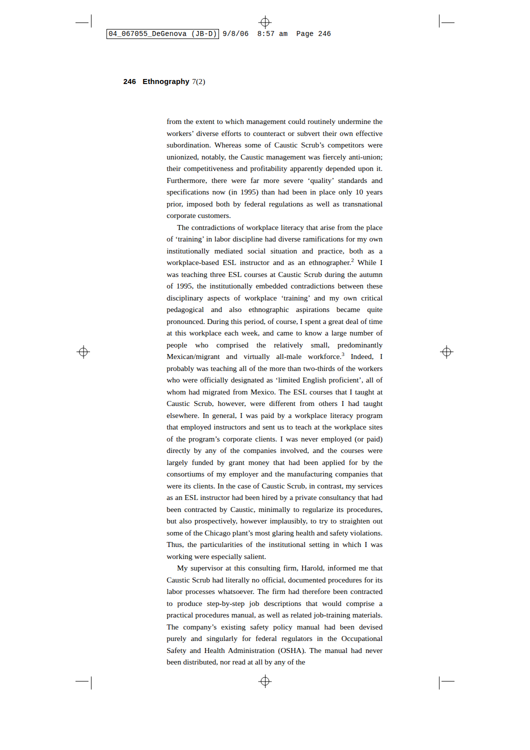04_067055_DeGenova (JB-D) 9/8/06 8:57 am Page 246
246 Ethnography 7(2)
from the extent to which management could routinely undermine the workers’ diverse efforts to counteract or subvert their own effective subordination. Whereas some of Caustic Scrub’s competitors were unionized, notably, the Caustic management was fiercely anti-union; their competitiveness and profitability apparently depended upon it. Furthermore, there were far more severe ‘quality’ standards and specifications now (in 1995) than had been in place only 10 years prior, imposed both by federal regulations as well as transnational corporate customers.
The contradictions of workplace literacy that arise from the place of ‘training’ in labor discipline had diverse ramifications for my own institutionally mediated social situation and practice, both as a workplace-based ESL instructor and as an ethnographer.2 While I was teaching three ESL courses at Caustic Scrub during the autumn of 1995, the institutionally embedded contradictions between these disciplinary aspects of workplace ‘training’ and my own critical pedagogical and also ethnographic aspirations became quite pronounced. During this period, of course, I spent a great deal of time at this workplace each week, and came to know a large number of people who comprised the relatively small, predominantly Mexican/migrant and virtually all-male workforce.3 Indeed, I probably was teaching all of the more than two-thirds of the workers who were officially designated as ‘limited English proficient’, all of whom had migrated from Mexico. The ESL courses that I taught at Caustic Scrub, however, were different from others I had taught elsewhere. In general, I was paid by a workplace literacy program that employed instructors and sent us to teach at the workplace sites of the program’s corporate clients. I was never employed (or paid) directly by any of the companies involved, and the courses were largely funded by grant money that had been applied for by the consortiums of my employer and the manufacturing companies that were its clients. In the case of Caustic Scrub, in contrast, my services as an ESL instructor had been hired by a private consultancy that had been contracted by Caustic, minimally to regularize its procedures, but also prospectively, however implausibly, to try to straighten out some of the Chicago plant’s most glaring health and safety violations. Thus, the particularities of the institutional setting in which I was working were especially salient.
My supervisor at this consulting firm, Harold, informed me that Caustic Scrub had literally no official, documented procedures for its labor processes whatsoever. The firm had therefore been contracted to produce step-by-step job descriptions that would comprise a practical procedures manual, as well as related job-training materials. The company’s existing safety policy manual had been devised purely and singularly for federal regulators in the Occupational Safety and Health Administration (OSHA). The manual had never been distributed, nor read at all by any of the